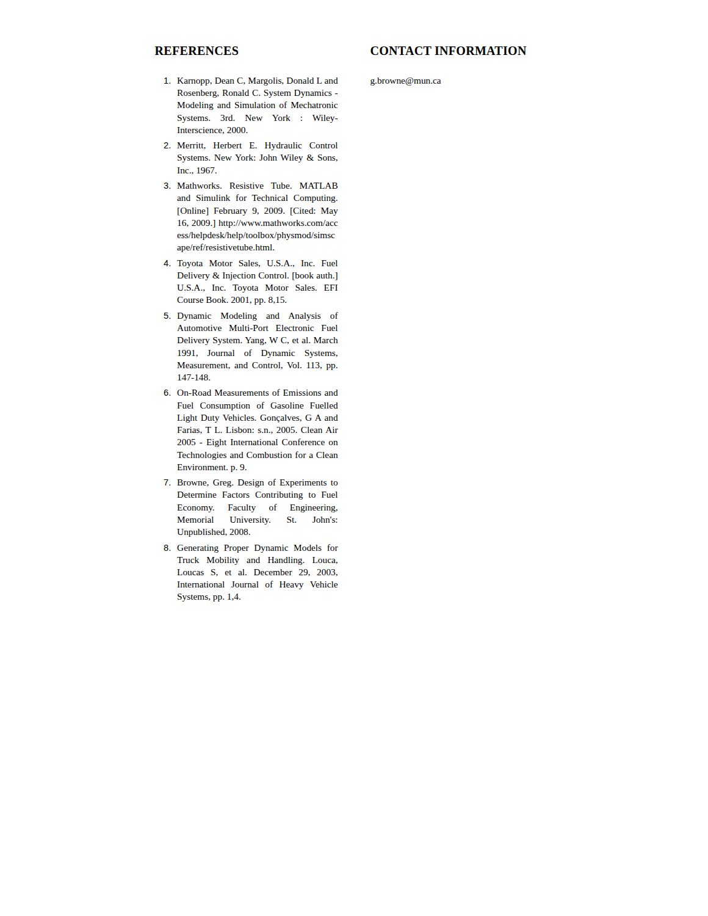REFERENCES
Karnopp, Dean C, Margolis, Donald L and Rosenberg, Ronald C. System Dynamics - Modeling and Simulation of Mechatronic Systems. 3rd. New York : Wiley-Interscience, 2000.
Merritt, Herbert E. Hydraulic Control Systems. New York: John Wiley & Sons, Inc., 1967.
Mathworks. Resistive Tube. MATLAB and Simulink for Technical Computing. [Online] February 9, 2009. [Cited: May 16, 2009.] http://www.mathworks.com/access/helpdesk/help/toolbox/physmod/simscape/ref/resistivetube.html.
Toyota Motor Sales, U.S.A., Inc. Fuel Delivery & Injection Control. [book auth.] U.S.A., Inc. Toyota Motor Sales. EFI Course Book. 2001, pp. 8,15.
Dynamic Modeling and Analysis of Automotive Multi-Port Electronic Fuel Delivery System. Yang, W C, et al. March 1991, Journal of Dynamic Systems, Measurement, and Control, Vol. 113, pp. 147-148.
On-Road Measurements of Emissions and Fuel Consumption of Gasoline Fuelled Light Duty Vehicles. Gonçalves, G A and Farias, T L. Lisbon: s.n., 2005. Clean Air 2005 - Eight International Conference on Technologies and Combustion for a Clean Environment. p. 9.
Browne, Greg. Design of Experiments to Determine Factors Contributing to Fuel Economy. Faculty of Engineering, Memorial University. St. John's: Unpublished, 2008.
Generating Proper Dynamic Models for Truck Mobility and Handling. Louca, Loucas S, et al. December 29, 2003, International Journal of Heavy Vehicle Systems, pp. 1,4.
CONTACT INFORMATION
g.browne@mun.ca